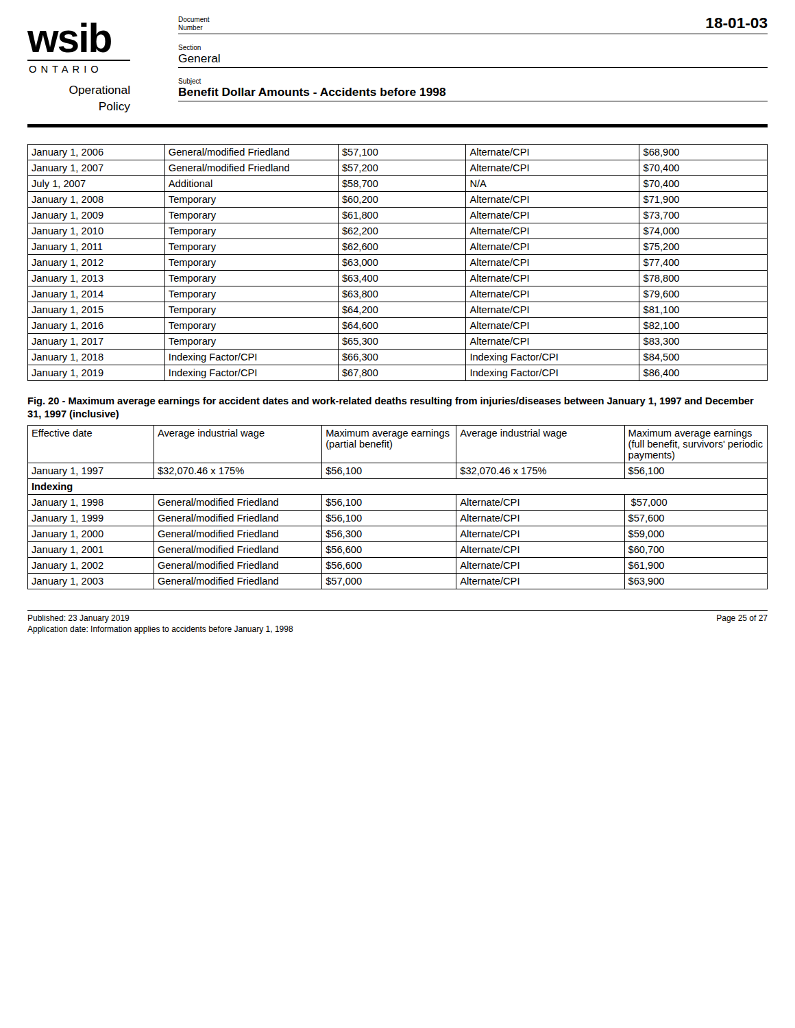wsib
ONTARIO
Operational
Policy
Document
Number
18-01-03
Section
General
Subject
Benefit Dollar Amounts - Accidents before 1998
| January 1, 2006 | General/modified Friedland | $57,100 | Alternate/CPI | $68,900 |
| January 1, 2007 | General/modified Friedland | $57,200 | Alternate/CPI | $70,400 |
| July 1, 2007 | Additional | $58,700 | N/A | $70,400 |
| January 1, 2008 | Temporary | $60,200 | Alternate/CPI | $71,900 |
| January 1, 2009 | Temporary | $61,800 | Alternate/CPI | $73,700 |
| January 1, 2010 | Temporary | $62,200 | Alternate/CPI | $74,000 |
| January 1, 2011 | Temporary | $62,600 | Alternate/CPI | $75,200 |
| January 1, 2012 | Temporary | $63,000 | Alternate/CPI | $77,400 |
| January 1, 2013 | Temporary | $63,400 | Alternate/CPI | $78,800 |
| January 1, 2014 | Temporary | $63,800 | Alternate/CPI | $79,600 |
| January 1, 2015 | Temporary | $64,200 | Alternate/CPI | $81,100 |
| January 1, 2016 | Temporary | $64,600 | Alternate/CPI | $82,100 |
| January 1, 2017 | Temporary | $65,300 | Alternate/CPI | $83,300 |
| January 1, 2018 | Indexing Factor/CPI | $66,300 | Indexing Factor/CPI | $84,500 |
| January 1, 2019 | Indexing Factor/CPI | $67,800 | Indexing Factor/CPI | $86,400 |
Fig. 20 - Maximum average earnings for accident dates and work-related deaths resulting from injuries/diseases between January 1, 1997 and December 31, 1997 (inclusive)
| Effective date | Average industrial wage | Maximum average earnings (partial benefit) | Average industrial wage | Maximum average earnings (full benefit, survivors' periodic payments) |
| --- | --- | --- | --- | --- |
| January 1, 1997 | $32,070.46 x 175% | $56,100 | $32,070.46 x 175% | $56,100 |
| Indexing |
| January 1, 1998 | General/modified Friedland | $56,100 | Alternate/CPI | $57,000 |
| January 1, 1999 | General/modified Friedland | $56,100 | Alternate/CPI | $57,600 |
| January 1, 2000 | General/modified Friedland | $56,300 | Alternate/CPI | $59,000 |
| January 1, 2001 | General/modified Friedland | $56,600 | Alternate/CPI | $60,700 |
| January 1, 2002 | General/modified Friedland | $56,600 | Alternate/CPI | $61,900 |
| January 1, 2003 | General/modified Friedland | $57,000 | Alternate/CPI | $63,900 |
Published: 23 January 2019
Application date: Information applies to accidents before January 1, 1998
Page 25 of 27